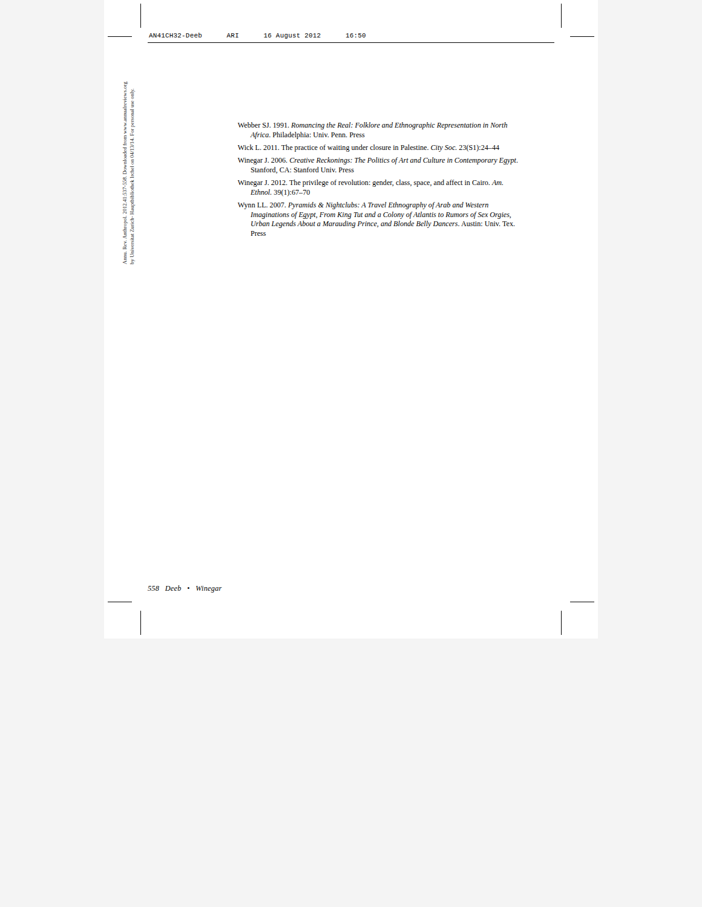AN41CH32-Deeb ARI 16 August 2012 16:50
Annu. Rev. Anthropol. 2012.41:537-558. Downloaded from www.annualreviews.org
by Universitat Zurich- Hauptbibliothek Irchel on 04/13/14. For personal use only.
Webber SJ. 1991. Romancing the Real: Folklore and Ethnographic Representation in North Africa. Philadelphia: Univ. Penn. Press
Wick L. 2011. The practice of waiting under closure in Palestine. City Soc. 23(S1):24–44
Winegar J. 2006. Creative Reckonings: The Politics of Art and Culture in Contemporary Egypt. Stanford, CA: Stanford Univ. Press
Winegar J. 2012. The privilege of revolution: gender, class, space, and affect in Cairo. Am. Ethnol. 39(1):67–70
Wynn LL. 2007. Pyramids & Nightclubs: A Travel Ethnography of Arab and Western Imaginations of Egypt, From King Tut and a Colony of Atlantis to Rumors of Sex Orgies, Urban Legends About a Marauding Prince, and Blonde Belly Dancers. Austin: Univ. Tex. Press
558 Deeb • Winegar